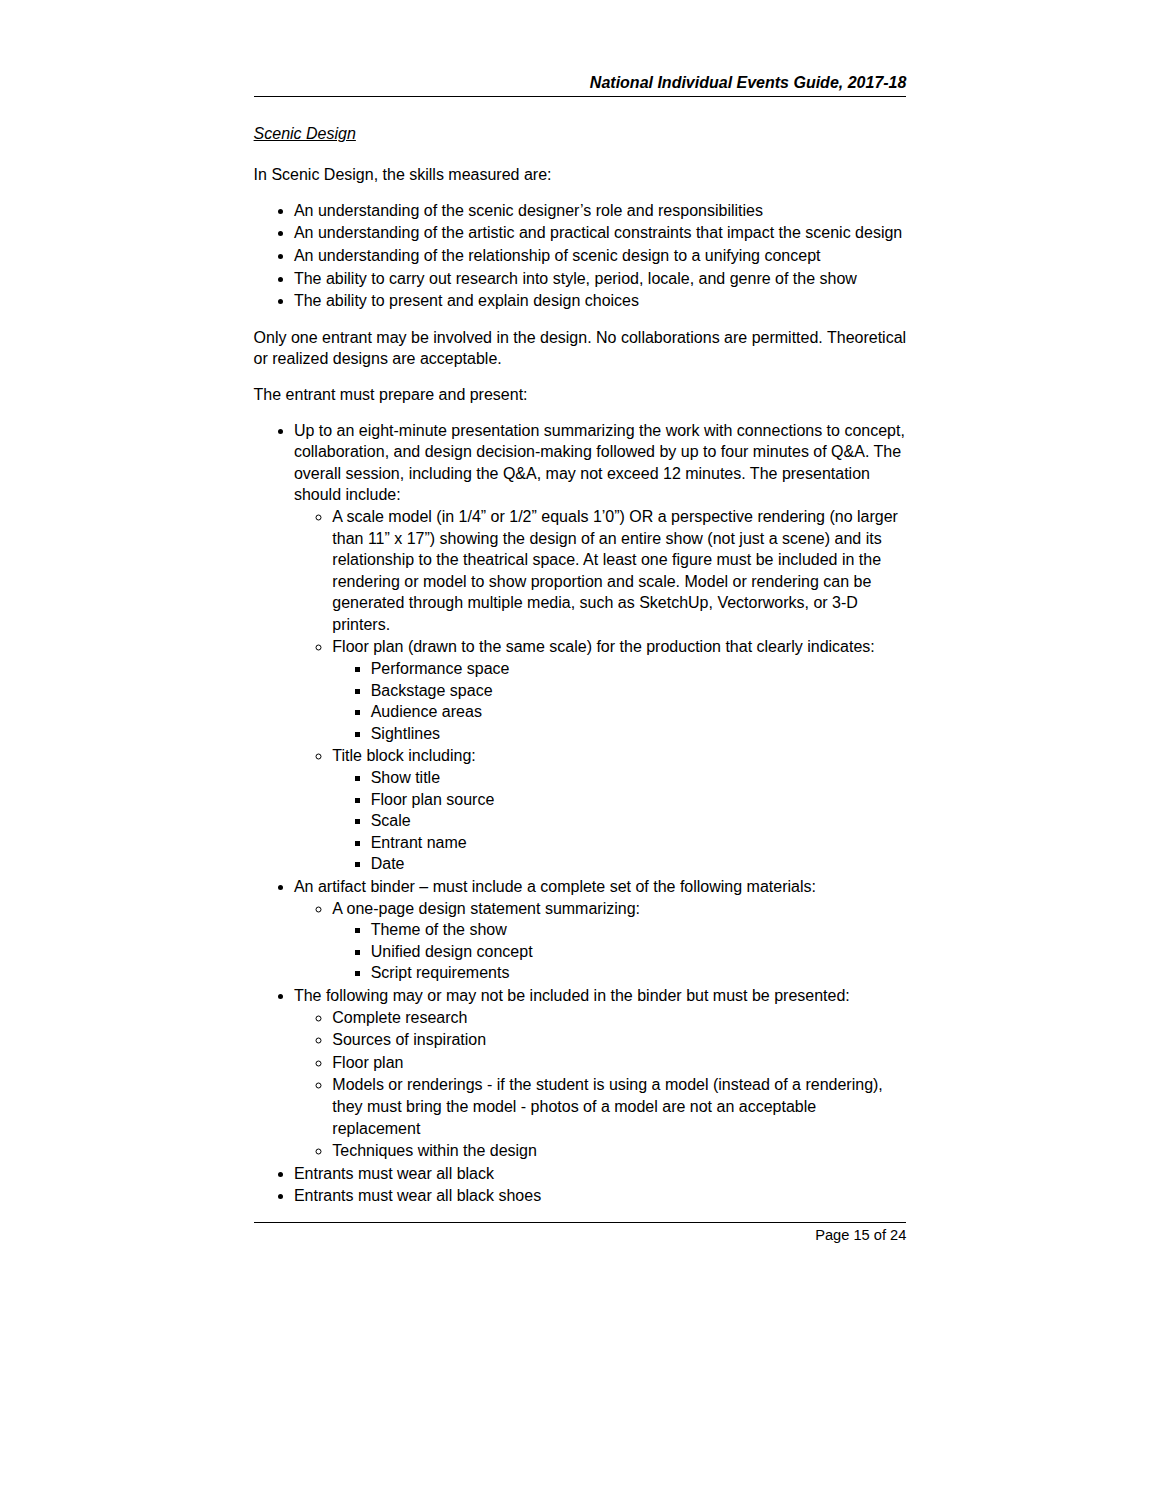National Individual Events Guide, 2017-18
Scenic Design
In Scenic Design, the skills measured are:
An understanding of the scenic designer’s role and responsibilities
An understanding of the artistic and practical constraints that impact the scenic design
An understanding of the relationship of scenic design to a unifying concept
The ability to carry out research into style, period, locale, and genre of the show
The ability to present and explain design choices
Only one entrant may be involved in the design. No collaborations are permitted. Theoretical or realized designs are acceptable.
The entrant must prepare and present:
Up to an eight-minute presentation summarizing the work with connections to concept, collaboration, and design decision-making followed by up to four minutes of Q&A. The overall session, including the Q&A, may not exceed 12 minutes. The presentation should include:
A scale model (in 1/4” or 1/2” equals 1’0”) OR a perspective rendering (no larger than 11” x 17”) showing the design of an entire show (not just a scene) and its relationship to the theatrical space. At least one figure must be included in the rendering or model to show proportion and scale. Model or rendering can be generated through multiple media, such as SketchUp, Vectorworks, or 3-D printers.
Floor plan (drawn to the same scale) for the production that clearly indicates:
Performance space
Backstage space
Audience areas
Sightlines
Title block including:
Show title
Floor plan source
Scale
Entrant name
Date
An artifact binder – must include a complete set of the following materials:
A one-page design statement summarizing:
Theme of the show
Unified design concept
Script requirements
The following may or may not be included in the binder but must be presented:
Complete research
Sources of inspiration
Floor plan
Models or renderings - if the student is using a model (instead of a rendering), they must bring the model - photos of a model are not an acceptable replacement
Techniques within the design
Entrants must wear all black
Entrants must wear all black shoes
Page 15 of 24